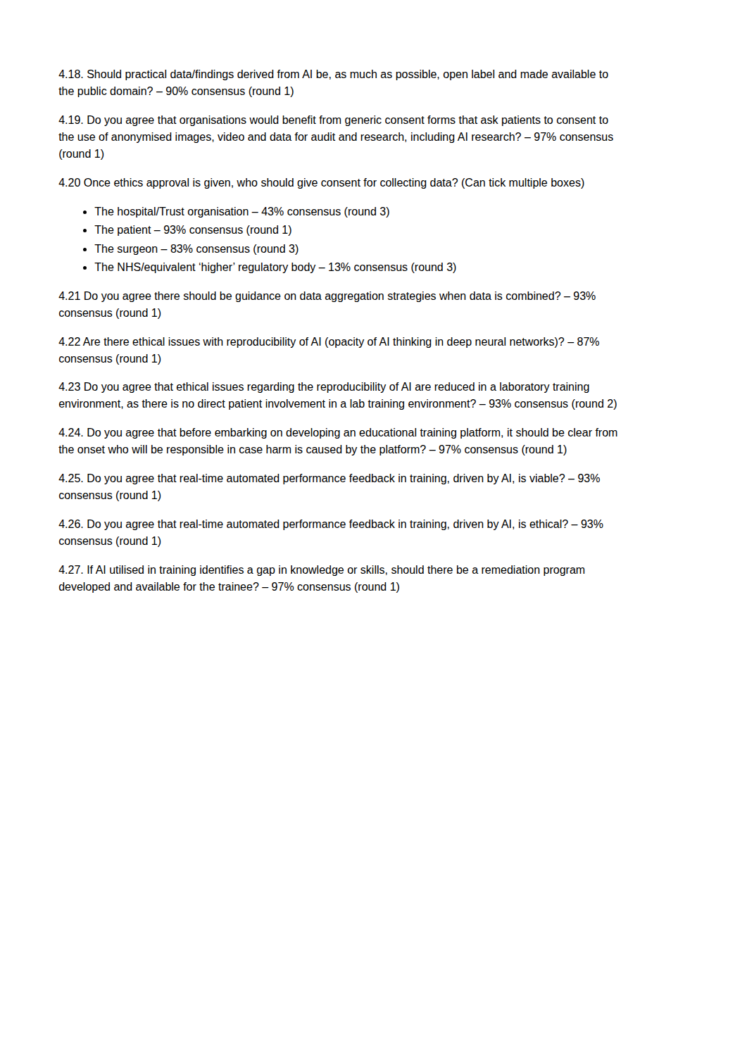4.18. Should practical data/findings derived from AI be, as much as possible, open label and made available to the public domain? – 90% consensus (round 1)
4.19. Do you agree that organisations would benefit from generic consent forms that ask patients to consent to the use of anonymised images, video and data for audit and research, including AI research? – 97% consensus (round 1)
4.20 Once ethics approval is given, who should give consent for collecting data? (Can tick multiple boxes)
The hospital/Trust organisation – 43% consensus (round 3)
The patient – 93% consensus (round 1)
The surgeon – 83% consensus (round 3)
The NHS/equivalent ‘higher’ regulatory body – 13% consensus (round 3)
4.21 Do you agree there should be guidance on data aggregation strategies when data is combined? – 93% consensus (round 1)
4.22 Are there ethical issues with reproducibility of AI (opacity of AI thinking in deep neural networks)? – 87% consensus (round 1)
4.23 Do you agree that ethical issues regarding the reproducibility of AI are reduced in a laboratory training environment, as there is no direct patient involvement in a lab training environment? – 93% consensus (round 2)
4.24. Do you agree that before embarking on developing an educational training platform, it should be clear from the onset who will be responsible in case harm is caused by the platform? – 97% consensus (round 1)
4.25. Do you agree that real-time automated performance feedback in training, driven by AI, is viable? – 93% consensus (round 1)
4.26. Do you agree that real-time automated performance feedback in training, driven by AI, is ethical? – 93% consensus (round 1)
4.27. If AI utilised in training identifies a gap in knowledge or skills, should there be a remediation program developed and available for the trainee? – 97% consensus (round 1)